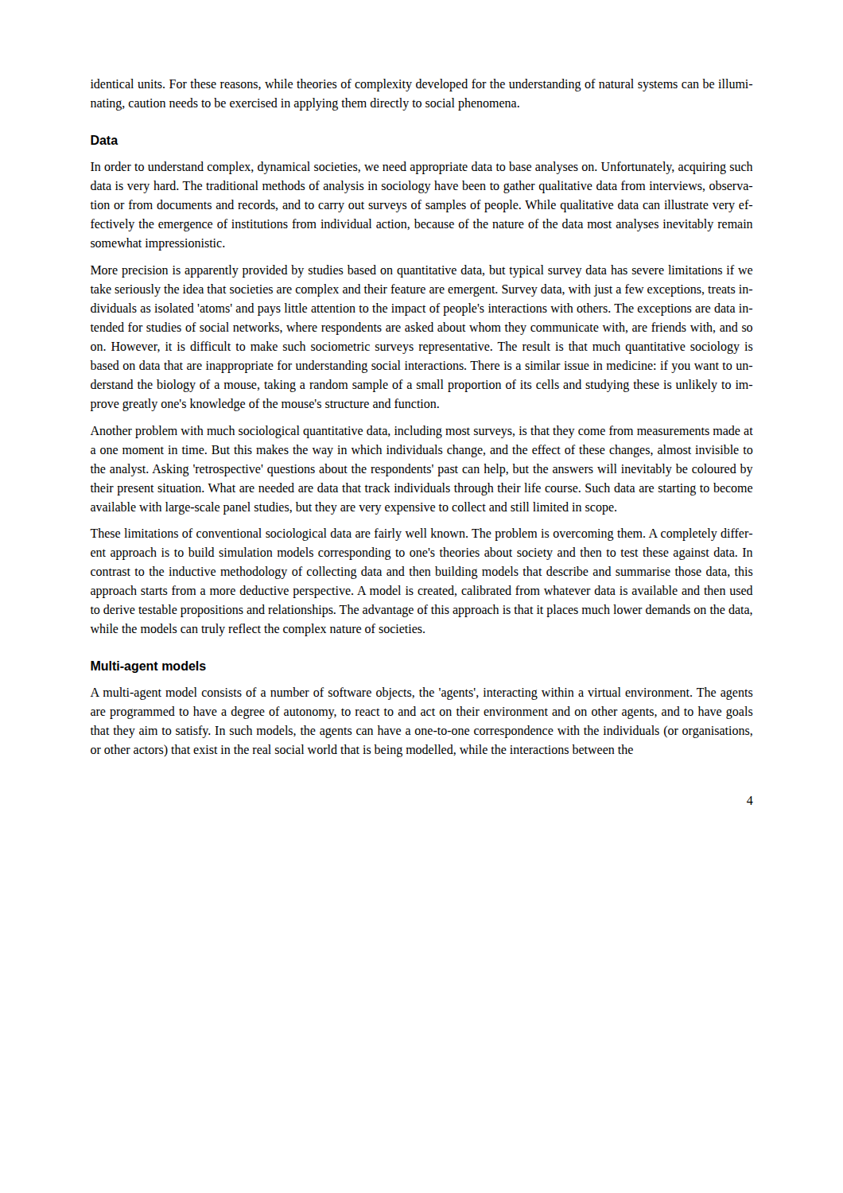identical units. For these reasons, while theories of complexity developed for the understanding of natural systems can be illuminating, caution needs to be exercised in applying them directly to social phenomena.
Data
In order to understand complex, dynamical societies, we need appropriate data to base analyses on. Unfortunately, acquiring such data is very hard. The traditional methods of analysis in sociology have been to gather qualitative data from interviews, observation or from documents and records, and to carry out surveys of samples of people. While qualitative data can illustrate very effectively the emergence of institutions from individual action, because of the nature of the data most analyses inevitably remain somewhat impressionistic.
More precision is apparently provided by studies based on quantitative data, but typical survey data has severe limitations if we take seriously the idea that societies are complex and their feature are emergent. Survey data, with just a few exceptions, treats individuals as isolated 'atoms' and pays little attention to the impact of people's interactions with others. The exceptions are data intended for studies of social networks, where respondents are asked about whom they communicate with, are friends with, and so on. However, it is difficult to make such sociometric surveys representative. The result is that much quantitative sociology is based on data that are inappropriate for understanding social interactions. There is a similar issue in medicine: if you want to understand the biology of a mouse, taking a random sample of a small proportion of its cells and studying these is unlikely to improve greatly one's knowledge of the mouse's structure and function.
Another problem with much sociological quantitative data, including most surveys, is that they come from measurements made at a one moment in time. But this makes the way in which individuals change, and the effect of these changes, almost invisible to the analyst. Asking 'retrospective' questions about the respondents' past can help, but the answers will inevitably be coloured by their present situation. What are needed are data that track individuals through their life course. Such data are starting to become available with large-scale panel studies, but they are very expensive to collect and still limited in scope.
These limitations of conventional sociological data are fairly well known. The problem is overcoming them. A completely different approach is to build simulation models corresponding to one's theories about society and then to test these against data. In contrast to the inductive methodology of collecting data and then building models that describe and summarise those data, this approach starts from a more deductive perspective. A model is created, calibrated from whatever data is available and then used to derive testable propositions and relationships. The advantage of this approach is that it places much lower demands on the data, while the models can truly reflect the complex nature of societies.
Multi-agent models
A multi-agent model consists of a number of software objects, the 'agents', interacting within a virtual environment. The agents are programmed to have a degree of autonomy, to react to and act on their environment and on other agents, and to have goals that they aim to satisfy. In such models, the agents can have a one-to-one correspondence with the individuals (or organisations, or other actors) that exist in the real social world that is being modelled, while the interactions between the
4